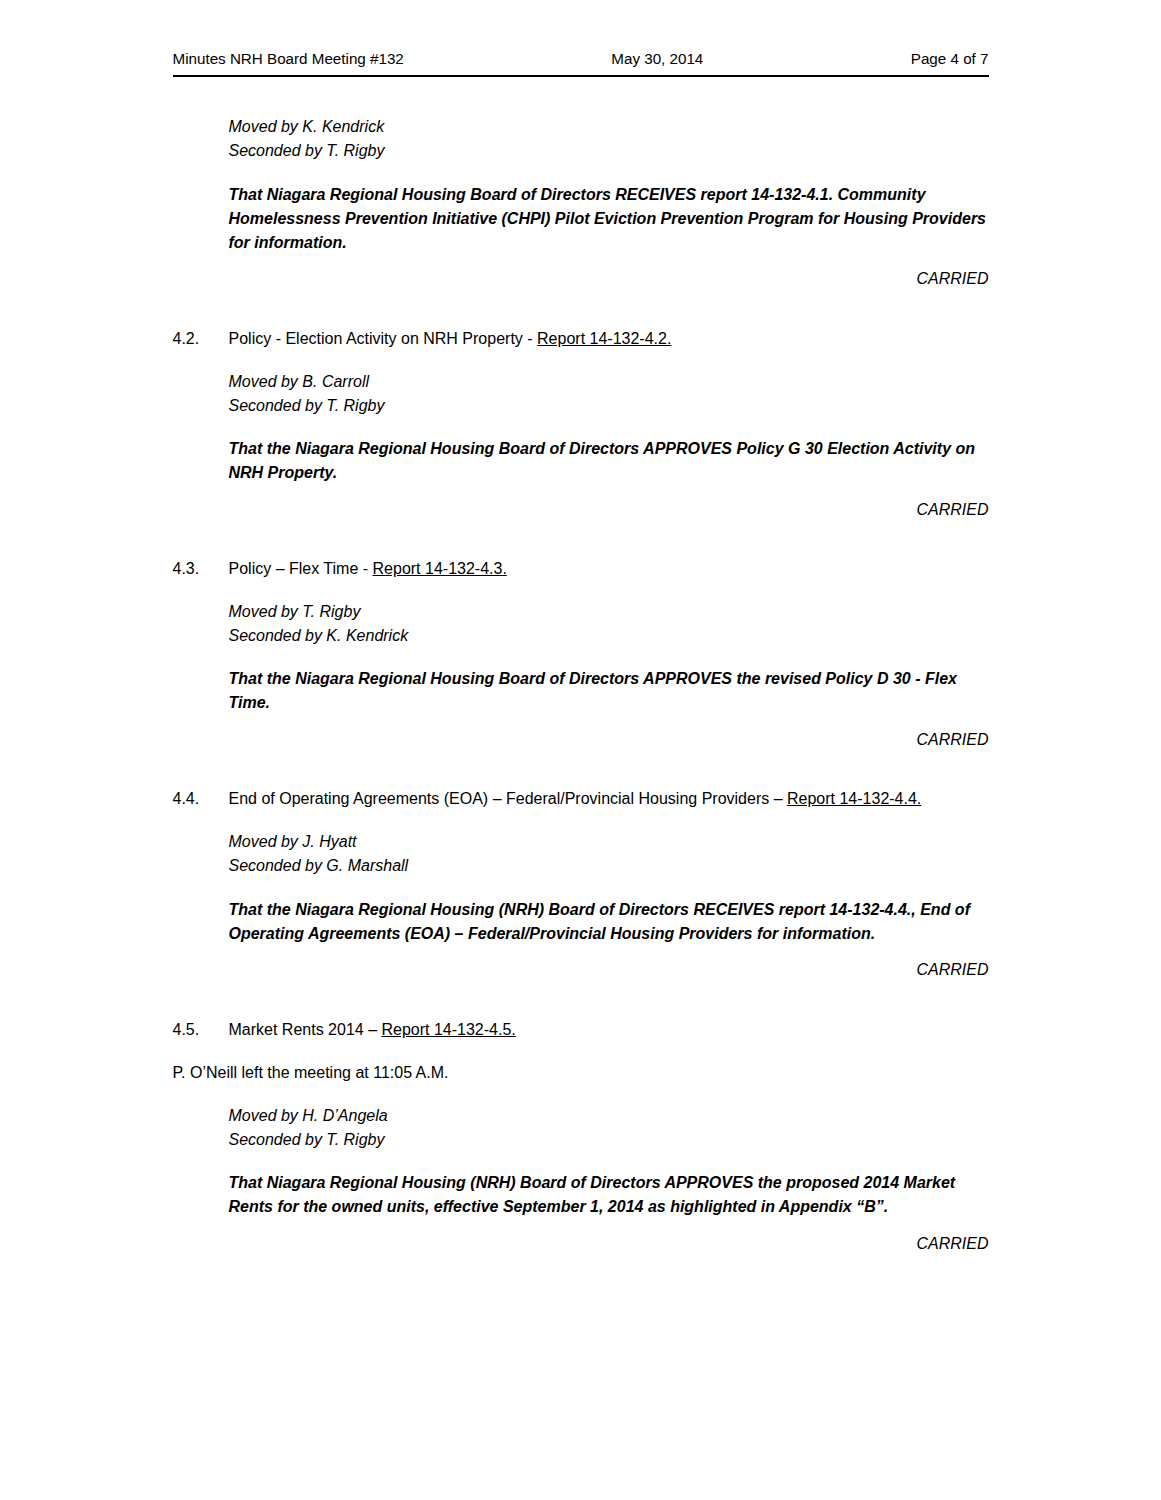Minutes NRH Board Meeting #132 May 30, 2014 Page 4 of 7
Moved by K. Kendrick
Seconded by T. Rigby
That Niagara Regional Housing Board of Directors RECEIVES report 14-132-4.1. Community Homelessness Prevention Initiative (CHPI) Pilot Eviction Prevention Program for Housing Providers for information.
CARRIED
4.2.
Policy - Election Activity on NRH Property - Report 14-132-4.2.
Moved by B. Carroll
Seconded by T. Rigby
That the Niagara Regional Housing Board of Directors APPROVES Policy G 30 Election Activity on NRH Property.
CARRIED
4.3.
Policy – Flex Time - Report 14-132-4.3.
Moved by T. Rigby
Seconded by K. Kendrick
That the Niagara Regional Housing Board of Directors APPROVES the revised Policy D 30 - Flex Time.
CARRIED
4.4.
End of Operating Agreements (EOA) – Federal/Provincial Housing Providers – Report 14-132-4.4.
Moved by J. Hyatt
Seconded by G. Marshall
That the Niagara Regional Housing (NRH) Board of Directors RECEIVES report 14-132-4.4., End of Operating Agreements (EOA) – Federal/Provincial Housing Providers for information.
CARRIED
4.5.
Market Rents 2014 – Report 14-132-4.5.
P. O’Neill left the meeting at 11:05 A.M.
Moved by H. D’Angela
Seconded by T. Rigby
That Niagara Regional Housing (NRH) Board of Directors APPROVES the proposed 2014 Market Rents for the owned units, effective September 1, 2014 as highlighted in Appendix “B”.
CARRIED